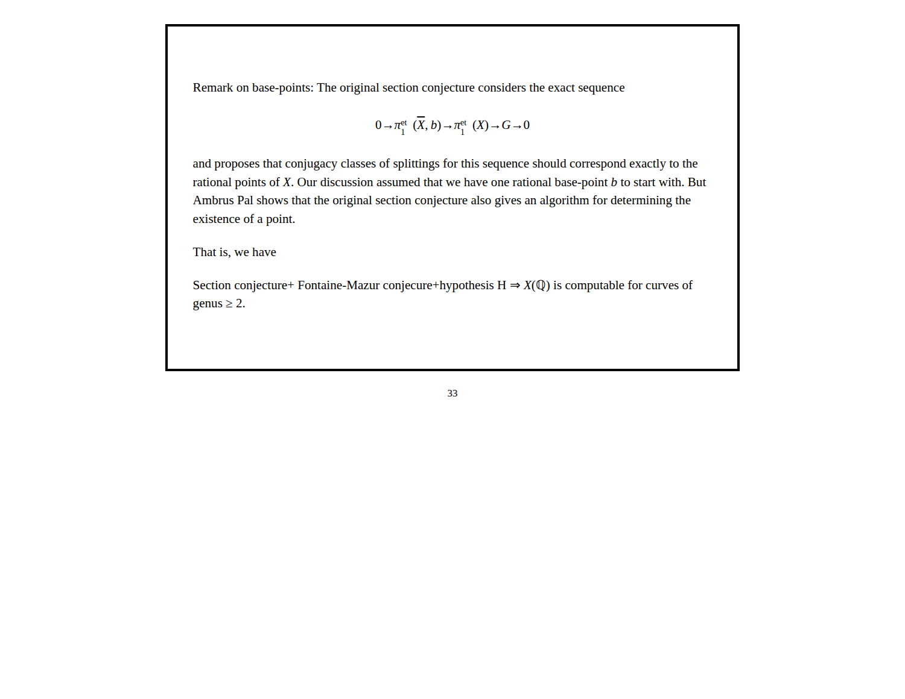Remark on base-points: The original section conjecture considers the exact sequence
0→πet1(X, b)→πet1(X)→G→0
and proposes that conjugacy classes of splittings for this sequence should correspond exactly to the rational points of X. Our discussion assumed that we have one rational base-point b to start with. But Ambrus Pal shows that the original section conjecture also gives an algorithm for determining the existence of a point.
That is, we have
Section conjecture+ Fontaine-Mazur conjecure+hypothesis H ⇒ X(ℚ) is computable for curves of genus ≥ 2.
33